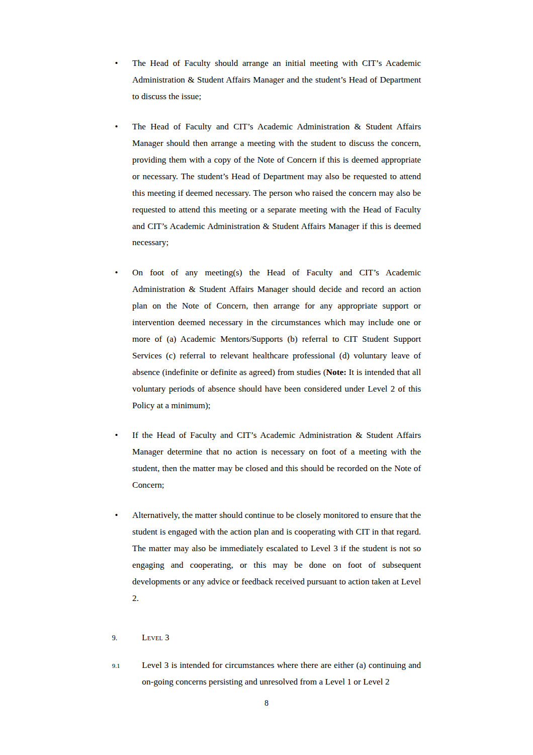The Head of Faculty should arrange an initial meeting with CIT’s Academic Administration & Student Affairs Manager and the student’s Head of Department to discuss the issue;
The Head of Faculty and CIT’s Academic Administration & Student Affairs Manager should then arrange a meeting with the student to discuss the concern, providing them with a copy of the Note of Concern if this is deemed appropriate or necessary. The student’s Head of Department may also be requested to attend this meeting if deemed necessary. The person who raised the concern may also be requested to attend this meeting or a separate meeting with the Head of Faculty and CIT’s Academic Administration & Student Affairs Manager if this is deemed necessary;
On foot of any meeting(s) the Head of Faculty and CIT’s Academic Administration & Student Affairs Manager should decide and record an action plan on the Note of Concern, then arrange for any appropriate support or intervention deemed necessary in the circumstances which may include one or more of (a) Academic Mentors/Supports (b) referral to CIT Student Support Services (c) referral to relevant healthcare professional (d) voluntary leave of absence (indefinite or definite as agreed) from studies (Note: It is intended that all voluntary periods of absence should have been considered under Level 2 of this Policy at a minimum);
If the Head of Faculty and CIT’s Academic Administration & Student Affairs Manager determine that no action is necessary on foot of a meeting with the student, then the matter may be closed and this should be recorded on the Note of Concern;
Alternatively, the matter should continue to be closely monitored to ensure that the student is engaged with the action plan and is cooperating with CIT in that regard. The matter may also be immediately escalated to Level 3 if the student is not so engaging and cooperating, or this may be done on foot of subsequent developments or any advice or feedback received pursuant to action taken at Level 2.
9.
Level 3
9.1
Level 3 is intended for circumstances where there are either (a) continuing and on-going concerns persisting and unresolved from a Level 1 or Level 2
8